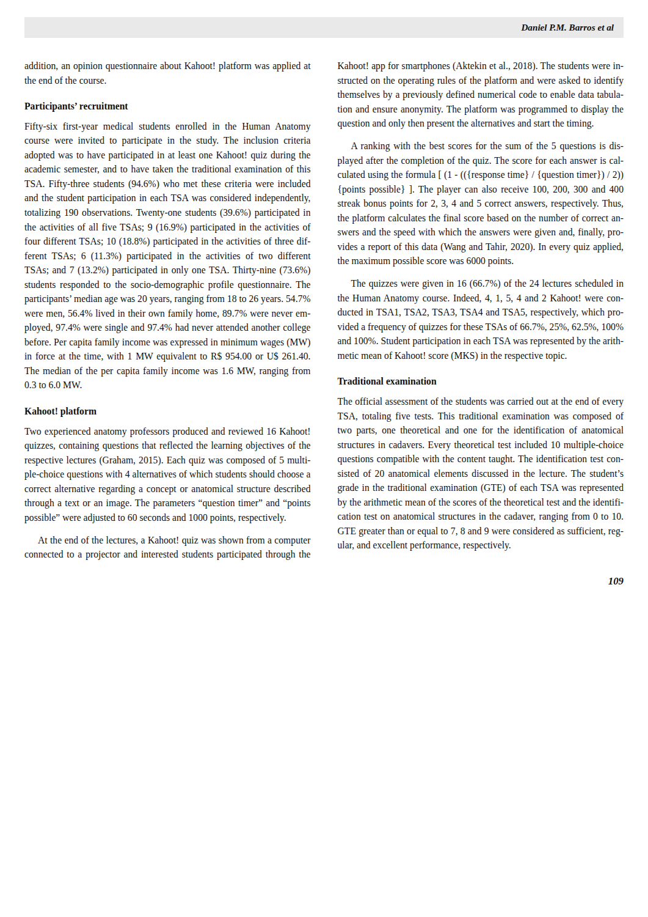Daniel P.M. Barros et al
addition, an opinion questionnaire about Kahoot! platform was applied at the end of the course.
Participants’ recruitment
Fifty-six first-year medical students enrolled in the Human Anatomy course were invited to participate in the study. The inclusion criteria adopted was to have participated in at least one Kahoot! quiz during the academic semester, and to have taken the traditional examination of this TSA. Fifty-three students (94.6%) who met these criteria were included and the student participation in each TSA was considered independently, totalizing 190 observations. Twenty-one students (39.6%) participated in the activities of all five TSAs; 9 (16.9%) participated in the activities of four different TSAs; 10 (18.8%) participated in the activities of three different TSAs; 6 (11.3%) participated in the activities of two different TSAs; and 7 (13.2%) participated in only one TSA. Thirty-nine (73.6%) students responded to the socio-demographic profile questionnaire. The participants’ median age was 20 years, ranging from 18 to 26 years. 54.7% were men, 56.4% lived in their own family home, 89.7% were never employed, 97.4% were single and 97.4% had never attended another college before. Per capita family income was expressed in minimum wages (MW) in force at the time, with 1 MW equivalent to R$ 954.00 or U$ 261.40. The median of the per capita family income was 1.6 MW, ranging from 0.3 to 6.0 MW.
Kahoot! platform
Two experienced anatomy professors produced and reviewed 16 Kahoot! quizzes, containing questions that reflected the learning objectives of the respective lectures (Graham, 2015). Each quiz was composed of 5 multiple-choice questions with 4 alternatives of which students should choose a correct alternative regarding a concept or anatomical structure described through a text or an image. The parameters “question timer” and “points possible” were adjusted to 60 seconds and 1000 points, respectively.
At the end of the lectures, a Kahoot! quiz was shown from a computer connected to a projector and interested students participated through the Kahoot! app for smartphones (Aktekin et al., 2018). The students were instructed on the operating rules of the platform and were asked to identify themselves by a previously defined numerical code to enable data tabulation and ensure anonymity. The platform was programmed to display the question and only then present the alternatives and start the timing.
A ranking with the best scores for the sum of the 5 questions is displayed after the completion of the quiz. The score for each answer is calculated using the formula [ (1 - (({response time} / {question timer}) / 2)) {points possible} ]. The player can also receive 100, 200, 300 and 400 streak bonus points for 2, 3, 4 and 5 correct answers, respectively. Thus, the platform calculates the final score based on the number of correct answers and the speed with which the answers were given and, finally, provides a report of this data (Wang and Tahir, 2020). In every quiz applied, the maximum possible score was 6000 points.
The quizzes were given in 16 (66.7%) of the 24 lectures scheduled in the Human Anatomy course. Indeed, 4, 1, 5, 4 and 2 Kahoot! were conducted in TSA1, TSA2, TSA3, TSA4 and TSA5, respectively, which provided a frequency of quizzes for these TSAs of 66.7%, 25%, 62.5%, 100% and 100%. Student participation in each TSA was represented by the arithmetic mean of Kahoot! score (MKS) in the respective topic.
Traditional examination
The official assessment of the students was carried out at the end of every TSA, totaling five tests. This traditional examination was composed of two parts, one theoretical and one for the identification of anatomical structures in cadavers. Every theoretical test included 10 multiple-choice questions compatible with the content taught. The identification test consisted of 20 anatomical elements discussed in the lecture. The student’s grade in the traditional examination (GTE) of each TSA was represented by the arithmetic mean of the scores of the theoretical test and the identification test on anatomical structures in the cadaver, ranging from 0 to 10. GTE greater than or equal to 7, 8 and 9 were considered as sufficient, regular, and excellent performance, respectively.
109